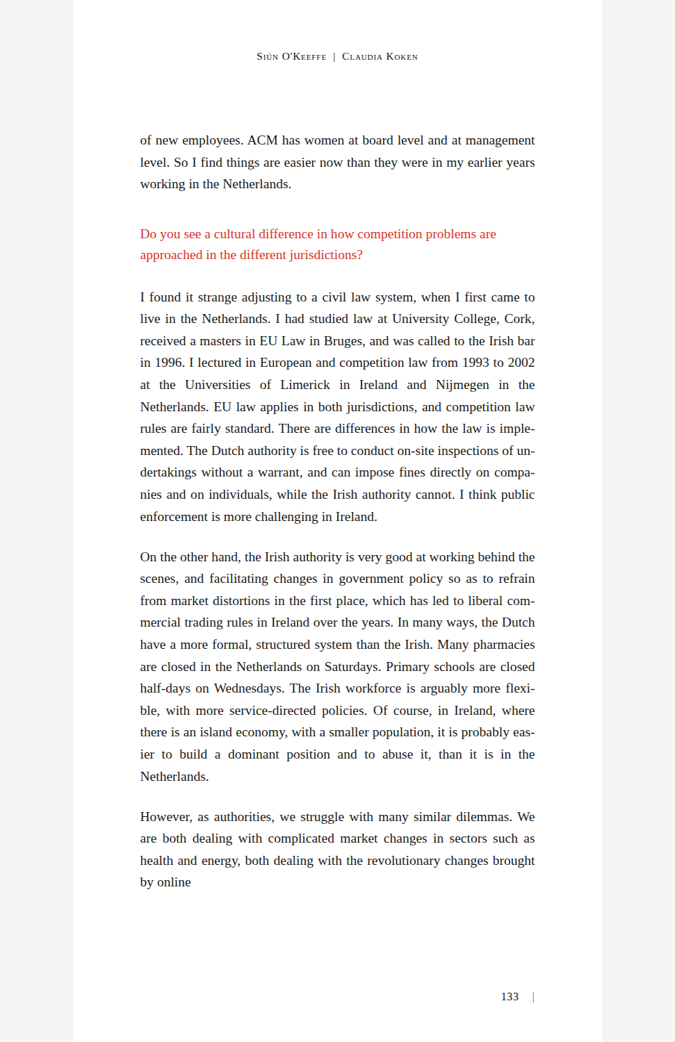Siún O'Keeffe|Claudia Koken
of new employees. ACM has women at board level and at management level. So I find things are easier now than they were in my earlier years working in the Netherlands.
Do you see a cultural difference in how competition problems are approached in the different jurisdictions?
I found it strange adjusting to a civil law system, when I first came to live in the Netherlands. I had studied law at University College, Cork, received a masters in EU Law in Bruges, and was called to the Irish bar in 1996. I lectured in European and competition law from 1993 to 2002 at the Universities of Limerick in Ireland and Nijmegen in the Netherlands. EU law applies in both jurisdictions, and competition law rules are fairly standard. There are differences in how the law is implemented. The Dutch authority is free to conduct on-site inspections of undertakings without a warrant, and can impose fines directly on companies and on individuals, while the Irish authority cannot. I think public enforcement is more challenging in Ireland.
On the other hand, the Irish authority is very good at working behind the scenes, and facilitating changes in government policy so as to refrain from market distortions in the first place, which has led to liberal commercial trading rules in Ireland over the years. In many ways, the Dutch have a more formal, structured system than the Irish. Many pharmacies are closed in the Netherlands on Saturdays. Primary schools are closed half-days on Wednesdays. The Irish workforce is arguably more flexible, with more service-directed policies. Of course, in Ireland, where there is an island economy, with a smaller population, it is probably easier to build a dominant position and to abuse it, than it is in the Netherlands.
However, as authorities, we struggle with many similar dilemmas. We are both dealing with complicated market changes in sectors such as health and energy, both dealing with the revolutionary changes brought by online
133 |